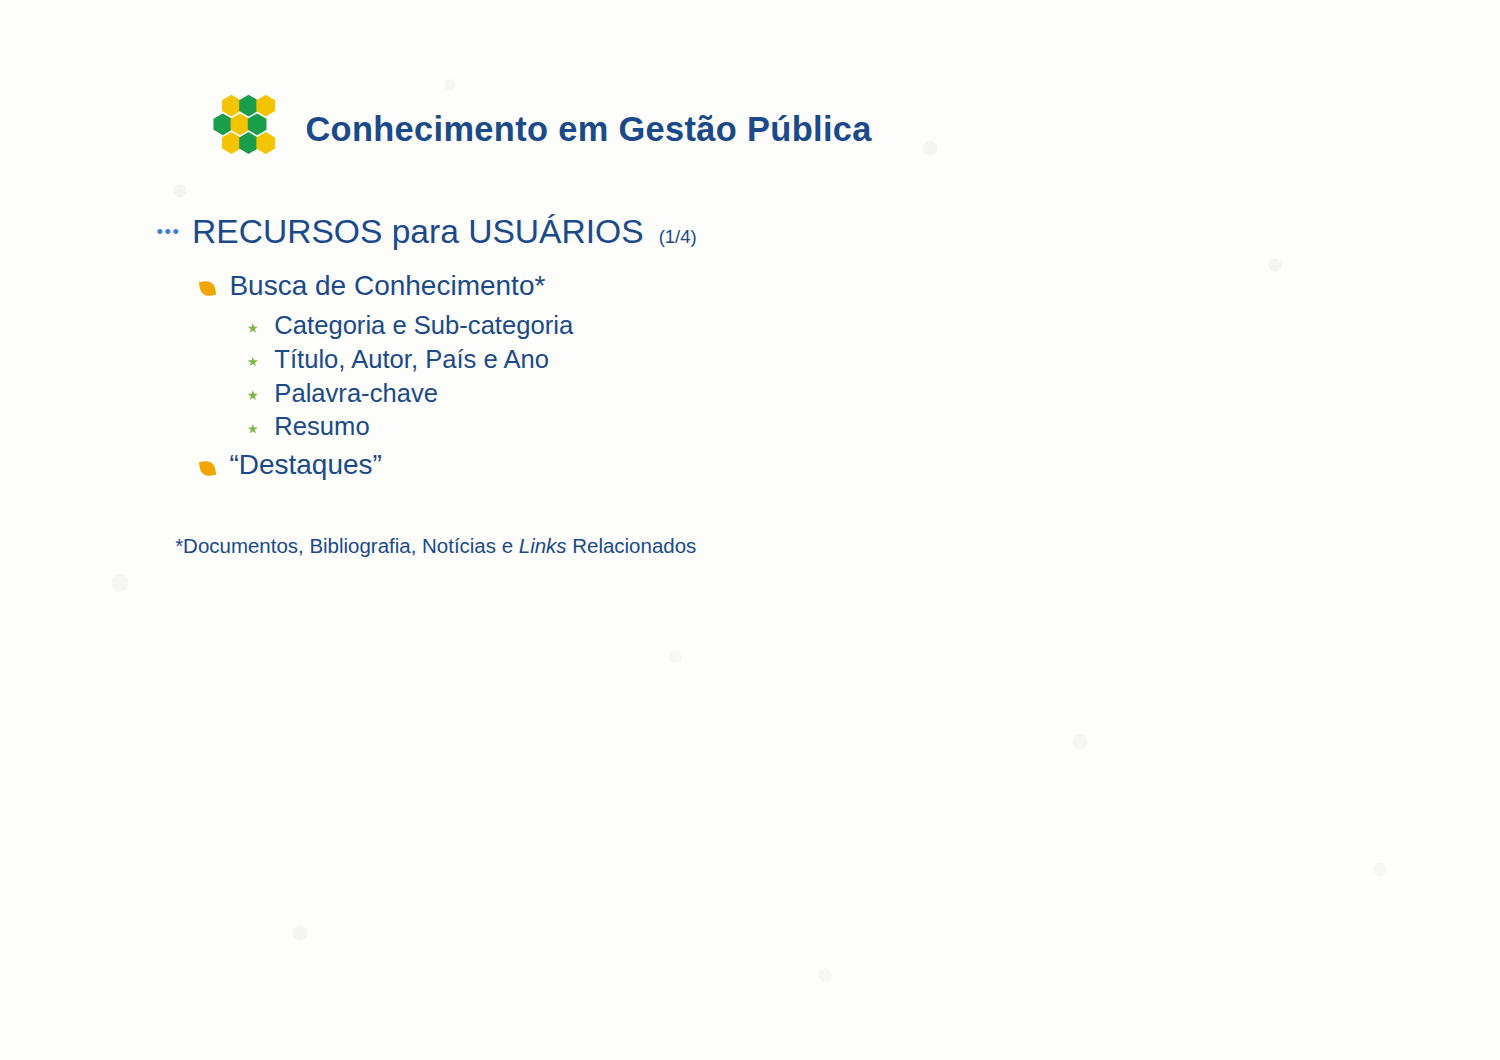Conhecimento em Gestão Pública
•••RECURSOS para USUÁRIOS (1/4)
Busca de Conhecimento*
Categoria e Sub-categoria
Título, Autor, País e Ano
Palavra-chave
Resumo
“Destaques”
*Documentos, Bibliografia, Notícias e Links Relacionados